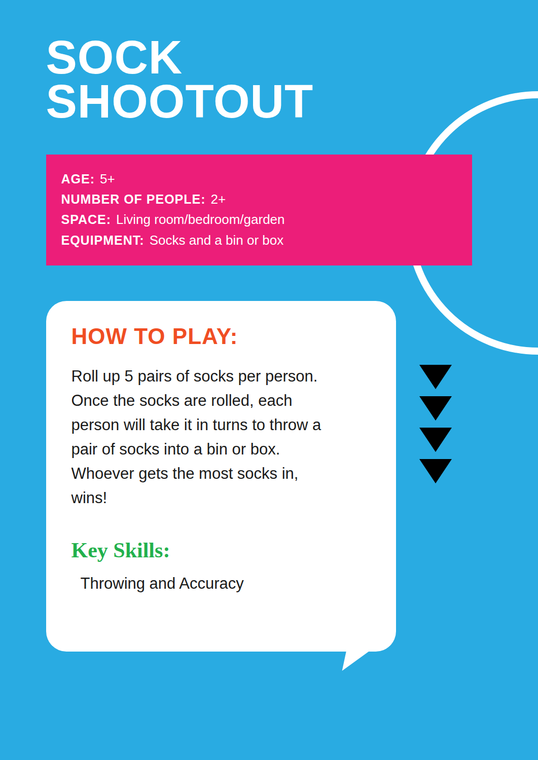Sock
Shootout
Age:
5+
Number of people:
2+
Space:
Living room/bedroom/garden
Equipment:
Socks and a bin or box
How to play:
Roll up 5 pairs of socks per person. Once the socks are rolled, each person will take it in turns to throw a pair of socks into a bin or box. Whoever gets the most socks in, wins!
Key Skills:
Throwing and Accuracy